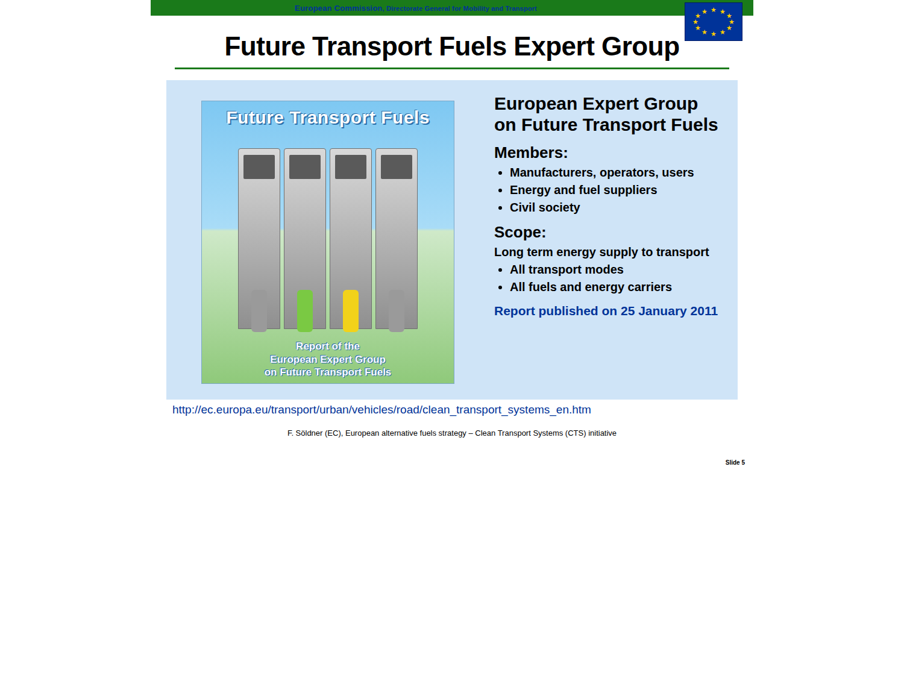European Commission, Directorate General for Mobility and Transport
★ ★ ★ ★ ★ ★ ★ ★ ★ ★ ★ ★
Future Transport Fuels Expert Group
Future Transport Fuels
Report of the
European Expert Group
on Future Transport Fuels
European Expert Group
on Future Transport Fuels
Members:
Manufacturers, operators, users
Energy and fuel suppliers
Civil society
Scope:
Long term energy supply to transport
All transport modes
All fuels and energy carriers
Report published on 25 January 2011
http://ec.europa.eu/transport/urban/vehicles/road/clean_transport_systems_en.htm
F. Söldner (EC), European alternative fuels strategy – Clean Transport Systems (CTS) initiative
Slide 5